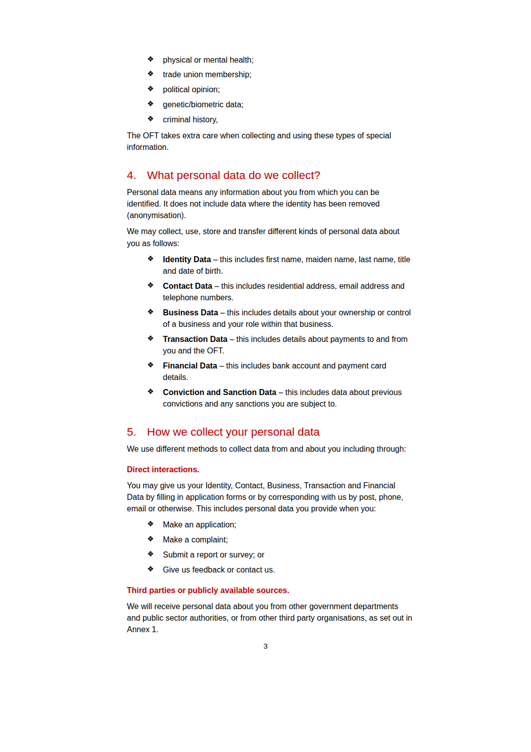physical or mental health;
trade union membership;
political opinion;
genetic/biometric data;
criminal history,
The OFT takes extra care when collecting and using these types of special information.
4. What personal data do we collect?
Personal data means any information about you from which you can be identified. It does not include data where the identity has been removed (anonymisation).
We may collect, use, store and transfer different kinds of personal data about you as follows:
Identity Data – this includes first name, maiden name, last name, title and date of birth.
Contact Data – this includes residential address, email address and telephone numbers.
Business Data – this includes details about your ownership or control of a business and your role within that business.
Transaction Data – this includes details about payments to and from you and the OFT.
Financial Data – this includes bank account and payment card details.
Conviction and Sanction Data – this includes data about previous convictions and any sanctions you are subject to.
5. How we collect your personal data
We use different methods to collect data from and about you including through:
Direct interactions.
You may give us your Identity, Contact, Business, Transaction and Financial Data by filling in application forms or by corresponding with us by post, phone, email or otherwise. This includes personal data you provide when you:
Make an application;
Make a complaint;
Submit a report or survey; or
Give us feedback or contact us.
Third parties or publicly available sources.
We will receive personal data about you from other government departments and public sector authorities, or from other third party organisations, as set out in Annex 1.
3